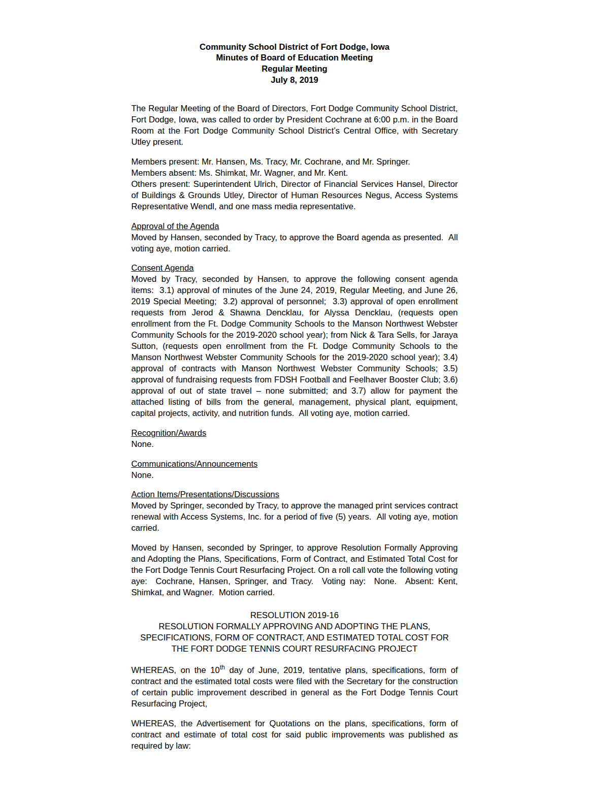Community School District of Fort Dodge, Iowa
Minutes of Board of Education Meeting
Regular Meeting
July 8, 2019
The Regular Meeting of the Board of Directors, Fort Dodge Community School District, Fort Dodge, Iowa, was called to order by President Cochrane at 6:00 p.m. in the Board Room at the Fort Dodge Community School District’s Central Office, with Secretary Utley present.
Members present: Mr. Hansen, Ms. Tracy, Mr. Cochrane, and Mr. Springer.
Members absent: Ms. Shimkat, Mr. Wagner, and Mr. Kent.
Others present: Superintendent Ulrich, Director of Financial Services Hansel, Director of Buildings & Grounds Utley, Director of Human Resources Negus, Access Systems Representative Wendl, and one mass media representative.
Approval of the Agenda
Moved by Hansen, seconded by Tracy, to approve the Board agenda as presented. All voting aye, motion carried.
Consent Agenda
Moved by Tracy, seconded by Hansen, to approve the following consent agenda items: 3.1) approval of minutes of the June 24, 2019, Regular Meeting, and June 26, 2019 Special Meeting; 3.2) approval of personnel; 3.3) approval of open enrollment requests from Jerod & Shawna Dencklau, for Alyssa Dencklau, (requests open enrollment from the Ft. Dodge Community Schools to the Manson Northwest Webster Community Schools for the 2019-2020 school year); from Nick & Tara Sells, for Jaraya Sutton, (requests open enrollment from the Ft. Dodge Community Schools to the Manson Northwest Webster Community Schools for the 2019-2020 school year); 3.4) approval of contracts with Manson Northwest Webster Community Schools; 3.5) approval of fundraising requests from FDSH Football and Feelhaver Booster Club; 3.6) approval of out of state travel – none submitted; and 3.7) allow for payment the attached listing of bills from the general, management, physical plant, equipment, capital projects, activity, and nutrition funds. All voting aye, motion carried.
Recognition/Awards
None.
Communications/Announcements
None.
Action Items/Presentations/Discussions
Moved by Springer, seconded by Tracy, to approve the managed print services contract renewal with Access Systems, Inc. for a period of five (5) years. All voting aye, motion carried.
Moved by Hansen, seconded by Springer, to approve Resolution Formally Approving and Adopting the Plans, Specifications, Form of Contract, and Estimated Total Cost for the Fort Dodge Tennis Court Resurfacing Project. On a roll call vote the following voting aye: Cochrane, Hansen, Springer, and Tracy. Voting nay: None. Absent: Kent, Shimkat, and Wagner. Motion carried.
RESOLUTION 2019-16
RESOLUTION FORMALLY APPROVING AND ADOPTING THE PLANS, SPECIFICATIONS, FORM OF CONTRACT, AND ESTIMATED TOTAL COST FOR THE FORT DODGE TENNIS COURT RESURFACING PROJECT
WHEREAS, on the 10th day of June, 2019, tentative plans, specifications, form of contract and the estimated total costs were filed with the Secretary for the construction of certain public improvement described in general as the Fort Dodge Tennis Court Resurfacing Project,
WHEREAS, the Advertisement for Quotations on the plans, specifications, form of contract and estimate of total cost for said public improvements was published as required by law: